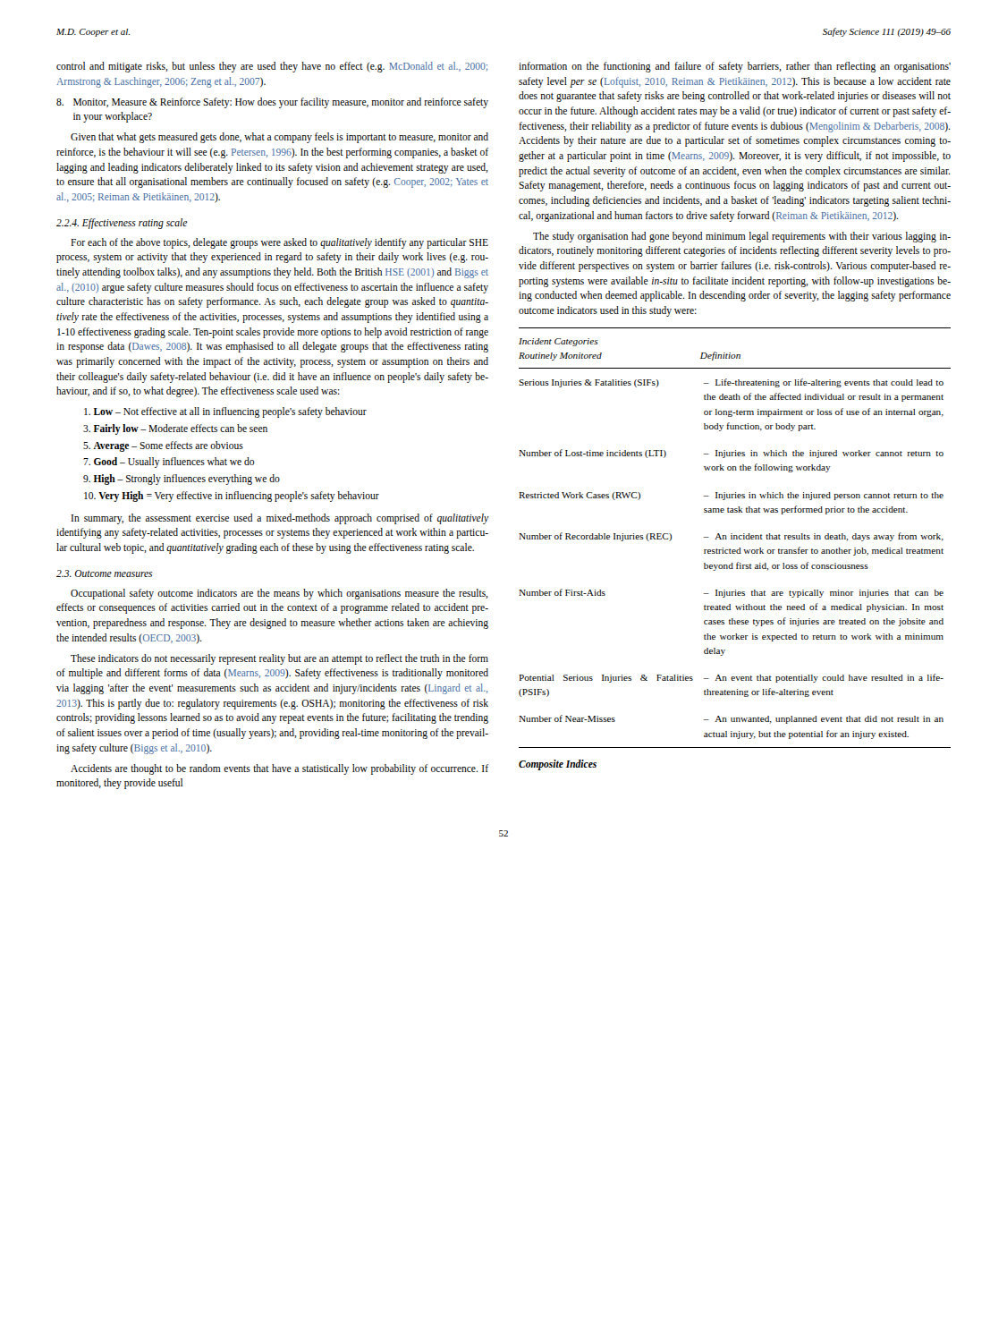M.D. Cooper et al. Safety Science 111 (2019) 49–66
control and mitigate risks, but unless they are used they have no effect (e.g. McDonald et al., 2000; Armstrong & Laschinger, 2006; Zeng et al., 2007).
8. Monitor, Measure & Reinforce Safety: How does your facility measure, monitor and reinforce safety in your workplace?
Given that what gets measured gets done, what a company feels is important to measure, monitor and reinforce, is the behaviour it will see (e.g. Petersen, 1996). In the best performing companies, a basket of lagging and leading indicators deliberately linked to its safety vision and achievement strategy are used, to ensure that all organisational members are continually focused on safety (e.g. Cooper, 2002; Yates et al., 2005; Reiman & Pietikäinen, 2012).
2.2.4. Effectiveness rating scale
For each of the above topics, delegate groups were asked to qualitatively identify any particular SHE process, system or activity that they experienced in regard to safety in their daily work lives (e.g. routinely attending toolbox talks), and any assumptions they held. Both the British HSE (2001) and Biggs et al., (2010) argue safety culture measures should focus on effectiveness to ascertain the influence a safety culture characteristic has on safety performance. As such, each delegate group was asked to quantitatively rate the effectiveness of the activities, processes, systems and assumptions they identified using a 1-10 effectiveness grading scale. Ten-point scales provide more options to help avoid restriction of range in response data (Dawes, 2008). It was emphasised to all delegate groups that the effectiveness rating was primarily concerned with the impact of the activity, process, system or assumption on theirs and their colleague's daily safety-related behaviour (i.e. did it have an influence on people's daily safety behaviour, and if so, to what degree). The effectiveness scale used was:
1. Low – Not effective at all in influencing people's safety behaviour
3. Fairly low – Moderate effects can be seen
5. Average – Some effects are obvious
7. Good – Usually influences what we do
9. High – Strongly influences everything we do
10. Very High = Very effective in influencing people's safety behaviour
In summary, the assessment exercise used a mixed-methods approach comprised of qualitatively identifying any safety-related activities, processes or systems they experienced at work within a particular cultural web topic, and quantitatively grading each of these by using the effectiveness rating scale.
2.3. Outcome measures
Occupational safety outcome indicators are the means by which organisations measure the results, effects or consequences of activities carried out in the context of a programme related to accident prevention, preparedness and response. They are designed to measure whether actions taken are achieving the intended results (OECD, 2003).
These indicators do not necessarily represent reality but are an attempt to reflect the truth in the form of multiple and different forms of data (Mearns, 2009). Safety effectiveness is traditionally monitored via lagging 'after the event' measurements such as accident and injury/incidents rates (Lingard et al., 2013). This is partly due to: regulatory requirements (e.g. OSHA); monitoring the effectiveness of risk controls; providing lessons learned so as to avoid any repeat events in the future; facilitating the trending of salient issues over a period of time (usually years); and, providing real-time monitoring of the prevailing safety culture (Biggs et al., 2010).
Accidents are thought to be random events that have a statistically low probability of occurrence. If monitored, they provide useful
information on the functioning and failure of safety barriers, rather than reflecting an organisations' safety level per se (Lofquist, 2010, Reiman & Pietikäinen, 2012). This is because a low accident rate does not guarantee that safety risks are being controlled or that work-related injuries or diseases will not occur in the future. Although accident rates may be a valid (or true) indicator of current or past safety effectiveness, their reliability as a predictor of future events is dubious (Mengolinim & Debarberis, 2008). Accidents by their nature are due to a particular set of sometimes complex circumstances coming together at a particular point in time (Mearns, 2009). Moreover, it is very difficult, if not impossible, to predict the actual severity of outcome of an accident, even when the complex circumstances are similar. Safety management, therefore, needs a continuous focus on lagging indicators of past and current outcomes, including deficiencies and incidents, and a basket of 'leading' indicators targeting salient technical, organizational and human factors to drive safety forward (Reiman & Pietikäinen, 2012).
The study organisation had gone beyond minimum legal requirements with their various lagging indicators, routinely monitoring different categories of incidents reflecting different severity levels to provide different perspectives on system or barrier failures (i.e. risk-controls). Various computer-based reporting systems were available in-situ to facilitate incident reporting, with follow-up investigations being conducted when deemed applicable. In descending order of severity, the lagging safety performance outcome indicators used in this study were:
| Incident Categories Routinely Monitored | Definition |
| --- | --- |
| Serious Injuries & Fatalities (SIFs) | – Life-threatening or life-altering events that could lead to the death of the affected individual or result in a permanent or long-term impairment or loss of use of an internal organ, body function, or body part. |
| Number of Lost-time incidents (LTI) | – Injuries in which the injured worker cannot return to work on the following workday |
| Restricted Work Cases (RWC) | – Injuries in which the injured person cannot return to the same task that was performed prior to the accident. |
| Number of Recordable Injuries (REC) | – An incident that results in death, days away from work, restricted work or transfer to another job, medical treatment beyond first aid, or loss of consciousness |
| Number of First-Aids | – Injuries that are typically minor injuries that can be treated without the need of a medical physician. In most cases these types of injuries are treated on the jobsite and the worker is expected to return to work with a minimum delay |
| Potential Serious Injuries & Fatalities (PSIFs) | – An event that potentially could have resulted in a life-threatening or life-altering event |
| Number of Near-Misses | – An unwanted, unplanned event that did not result in an actual injury, but the potential for an injury existed. |
Composite Indices
52